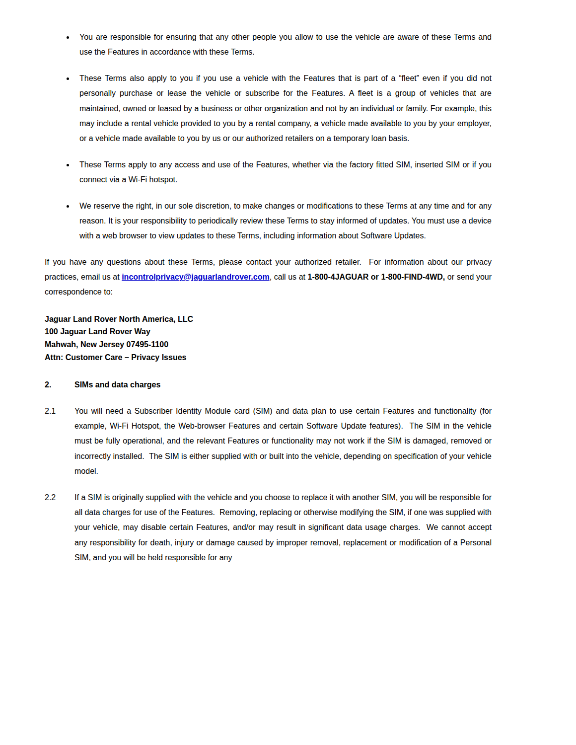You are responsible for ensuring that any other people you allow to use the vehicle are aware of these Terms and use the Features in accordance with these Terms.
These Terms also apply to you if you use a vehicle with the Features that is part of a “fleet” even if you did not personally purchase or lease the vehicle or subscribe for the Features. A fleet is a group of vehicles that are maintained, owned or leased by a business or other organization and not by an individual or family. For example, this may include a rental vehicle provided to you by a rental company, a vehicle made available to you by your employer, or a vehicle made available to you by us or our authorized retailers on a temporary loan basis.
These Terms apply to any access and use of the Features, whether via the factory fitted SIM, inserted SIM or if you connect via a Wi-Fi hotspot.
We reserve the right, in our sole discretion, to make changes or modifications to these Terms at any time and for any reason. It is your responsibility to periodically review these Terms to stay informed of updates. You must use a device with a web browser to view updates to these Terms, including information about Software Updates.
If you have any questions about these Terms, please contact your authorized retailer. For information about our privacy practices, email us at incontrolprivacy@jaguarlandrover.com, call us at 1-800-4JAGUAR or 1-800-FIND-4WD, or send your correspondence to:
Jaguar Land Rover North America, LLC
100 Jaguar Land Rover Way
Mahwah, New Jersey 07495-1100
Attn: Customer Care – Privacy Issues
2. SIMs and data charges
2.1
You will need a Subscriber Identity Module card (SIM) and data plan to use certain Features and functionality (for example, Wi-Fi Hotspot, the Web-browser Features and certain Software Update features). The SIM in the vehicle must be fully operational, and the relevant Features or functionality may not work if the SIM is damaged, removed or incorrectly installed. The SIM is either supplied with or built into the vehicle, depending on specification of your vehicle model.
2.2
If a SIM is originally supplied with the vehicle and you choose to replace it with another SIM, you will be responsible for all data charges for use of the Features. Removing, replacing or otherwise modifying the SIM, if one was supplied with your vehicle, may disable certain Features, and/or may result in significant data usage charges. We cannot accept any responsibility for death, injury or damage caused by improper removal, replacement or modification of a Personal SIM, and you will be held responsible for any